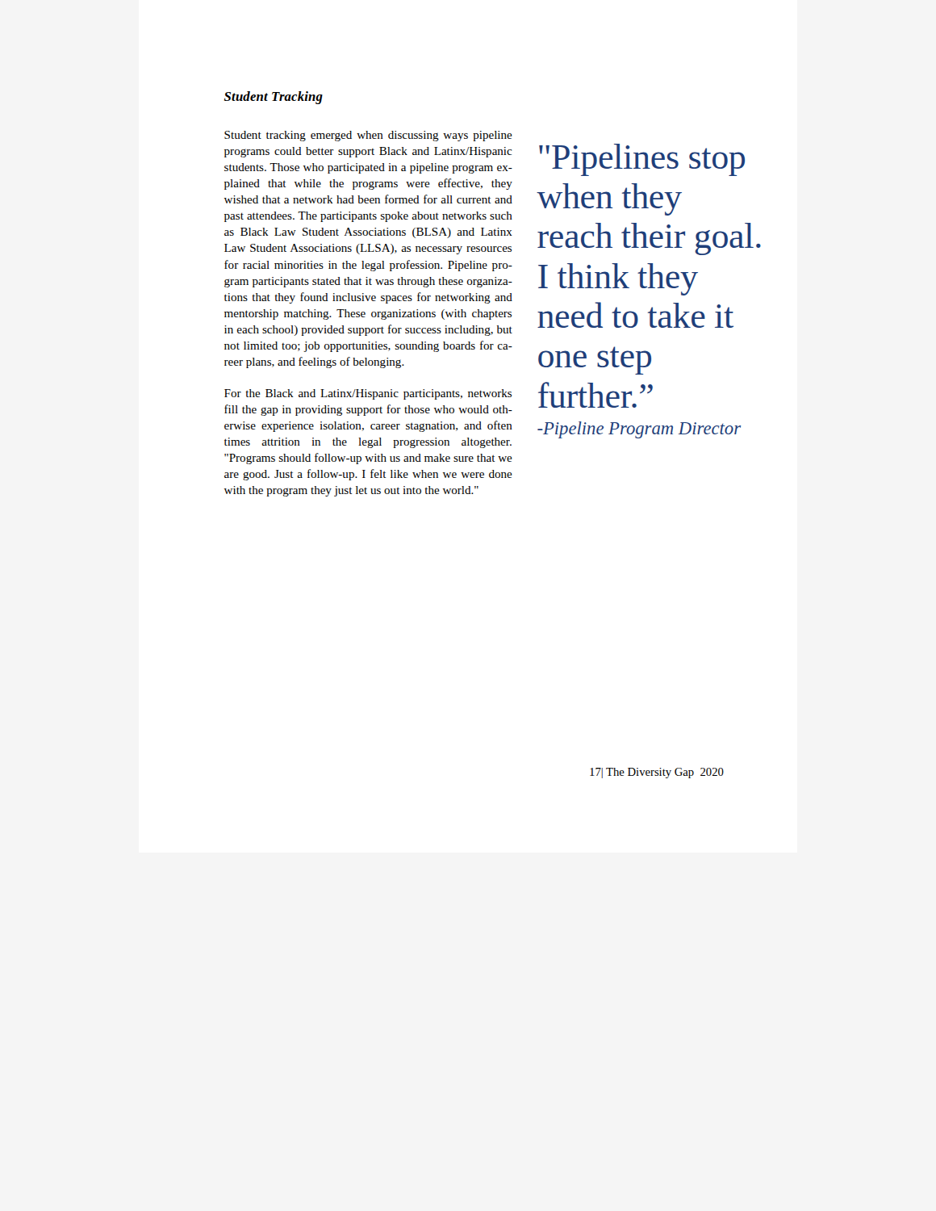Student Tracking
Student tracking emerged when discussing ways pipeline programs could better support Black and Latinx/Hispanic students. Those who participated in a pipeline program explained that while the programs were effective, they wished that a network had been formed for all current and past attendees. The participants spoke about networks such as Black Law Student Associations (BLSA) and Latinx Law Student Associations (LLSA), as necessary resources for racial minorities in the legal profession. Pipeline program participants stated that it was through these organizations that they found inclusive spaces for networking and mentorship matching. These organizations (with chapters in each school) provided support for success including, but not limited too; job opportunities, sounding boards for career plans, and feelings of belonging.
For the Black and Latinx/Hispanic participants, networks fill the gap in providing support for those who would otherwise experience isolation, career stagnation, and often times attrition in the legal progression altogether. "Programs should follow-up with us and make sure that we are good. Just a follow-up. I felt like when we were done with the program they just let us out into the world."
"Pipelines stop when they reach their goal. I think they need to take it one step further.”
-Pipeline Program Director
17| The Diversity Gap 2020